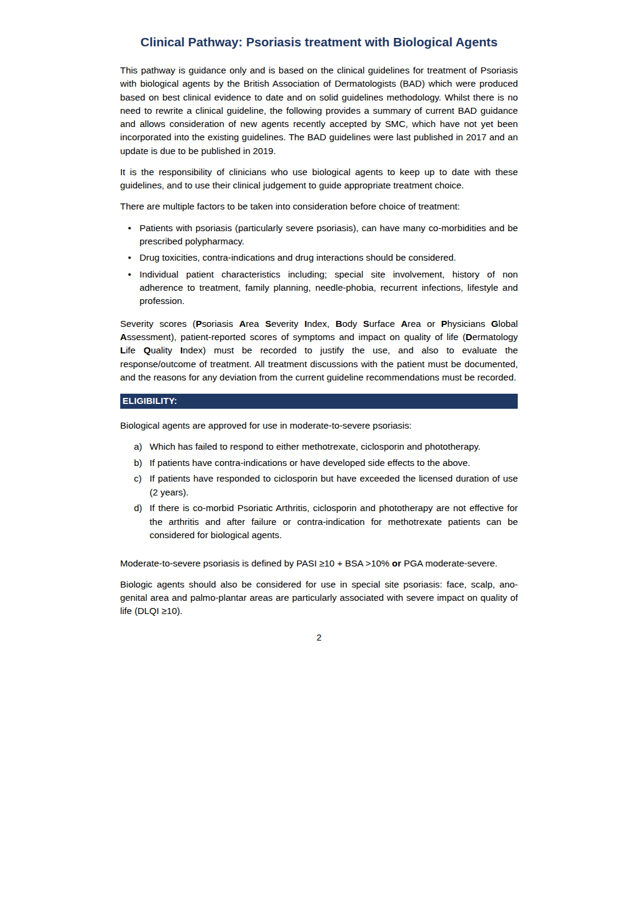Clinical Pathway: Psoriasis treatment with Biological Agents
This pathway is guidance only and is based on the clinical guidelines for treatment of Psoriasis with biological agents by the British Association of Dermatologists (BAD) which were produced based on best clinical evidence to date and on solid guidelines methodology. Whilst there is no need to rewrite a clinical guideline, the following provides a summary of current BAD guidance and allows consideration of new agents recently accepted by SMC, which have not yet been incorporated into the existing guidelines. The BAD guidelines were last published in 2017 and an update is due to be published in 2019.
It is the responsibility of clinicians who use biological agents to keep up to date with these guidelines, and to use their clinical judgement to guide appropriate treatment choice.
There are multiple factors to be taken into consideration before choice of treatment:
Patients with psoriasis (particularly severe psoriasis), can have many co-morbidities and be prescribed polypharmacy.
Drug toxicities, contra-indications and drug interactions should be considered.
Individual patient characteristics including; special site involvement, history of non adherence to treatment, family planning, needle-phobia, recurrent infections, lifestyle and profession.
Severity scores (Psoriasis Area Severity Index, Body Surface Area or Physicians Global Assessment), patient-reported scores of symptoms and impact on quality of life (Dermatology Life Quality Index) must be recorded to justify the use, and also to evaluate the response/outcome of treatment. All treatment discussions with the patient must be documented, and the reasons for any deviation from the current guideline recommendations must be recorded.
ELIGIBILITY:
Biological agents are approved for use in moderate-to-severe psoriasis:
Which has failed to respond to either methotrexate, ciclosporin and phototherapy.
If patients have contra-indications or have developed side effects to the above.
If patients have responded to ciclosporin but have exceeded the licensed duration of use (2 years).
If there is co-morbid Psoriatic Arthritis, ciclosporin and phototherapy are not effective for the arthritis and after failure or contra-indication for methotrexate patients can be considered for biological agents.
Moderate-to-severe psoriasis is defined by PASI ≥10 + BSA >10% or PGA moderate-severe.
Biologic agents should also be considered for use in special site psoriasis: face, scalp, ano-genital area and palmo-plantar areas are particularly associated with severe impact on quality of life (DLQI ≥10).
2